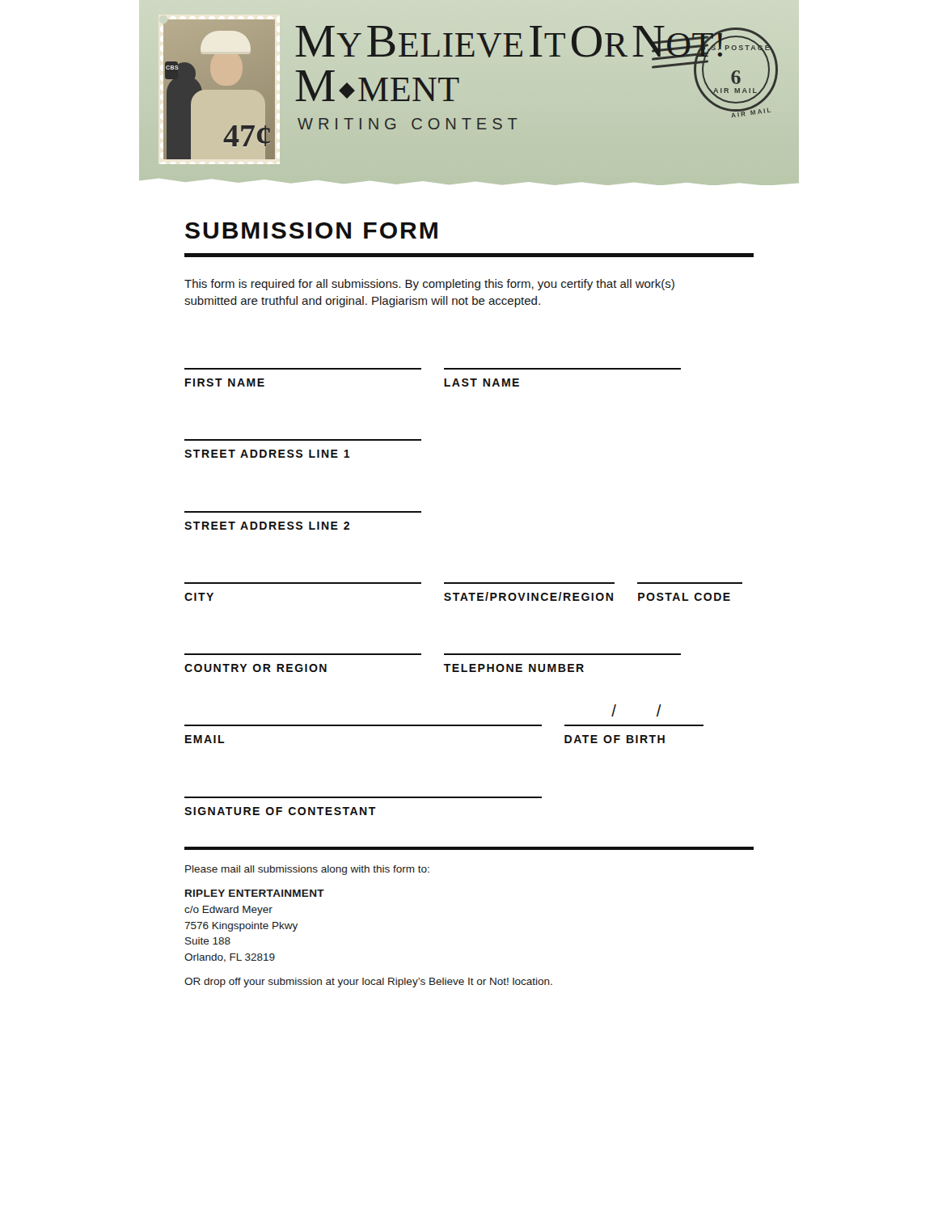CBS
47¢
MY BELIEVE IT OR NOT!
M MENT
WRITING CONTEST
U.S. POSTAGE
6
AIR MAIL
AIR MAIL
SUBMISSION FORM
This form is required for all submissions. By completing this form, you certify that all work(s) submitted are truthful and original. Plagiarism will not be accepted.
First Name
Last Name
Street Address Line 1
Street Address Line 2
City
State/Province/Region
Postal Code
Country or Region
Telephone Number
Email
/ /
Date of Birth
Signature of Contestant
Please mail all submissions along with this form to:
RIPLEY ENTERTAINMENT
c/o Edward Meyer
7576 Kingspointe Pkwy
Suite 188
Orlando, FL 32819
OR drop off your submission at your local Ripley’s Believe It or Not! location.